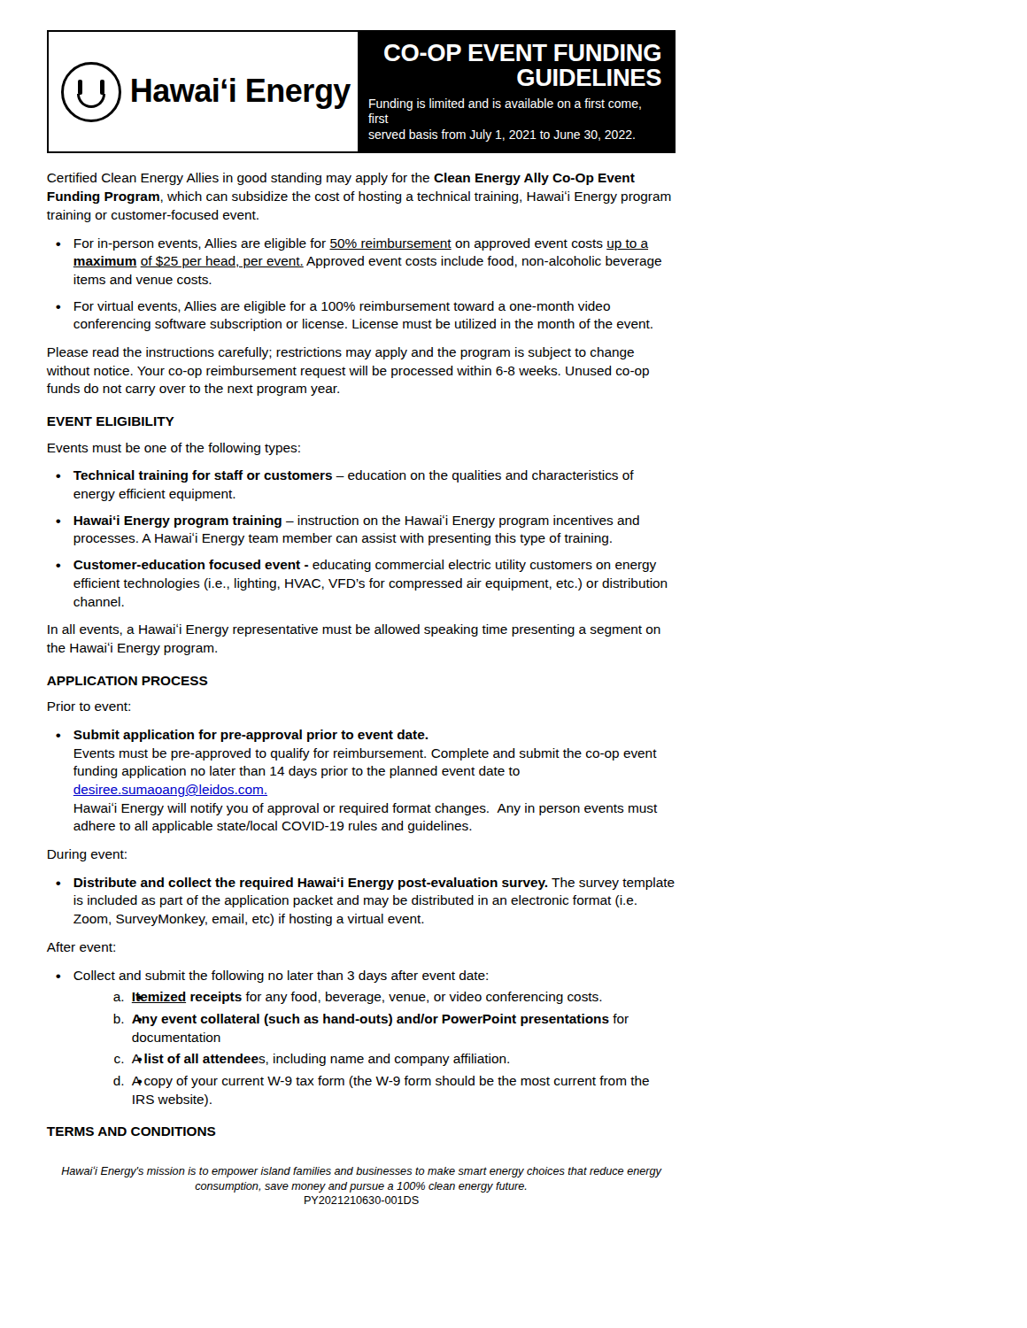Hawaiʻi Energy
CO-OP EVENT FUNDING GUIDELINES
Funding is limited and is available on a first come, first
served basis from July 1, 2021 to June 30, 2022.
Certified Clean Energy Allies in good standing may apply for the Clean Energy Ally Co-Op Event Funding Program, which can subsidize the cost of hosting a technical training, Hawaiʻi Energy program training or customer-focused event.
For in-person events, Allies are eligible for 50% reimbursement on approved event costs up to a maximum of $25 per head, per event. Approved event costs include food, non-alcoholic beverage items and venue costs.
For virtual events, Allies are eligible for a 100% reimbursement toward a one-month video conferencing software subscription or license. License must be utilized in the month of the event.
Please read the instructions carefully; restrictions may apply and the program is subject to change without notice. Your co-op reimbursement request will be processed within 6-8 weeks. Unused co-op funds do not carry over to the next program year.
Event Eligibility
Events must be one of the following types:
Technical training for staff or customers – education on the qualities and characteristics of energy efficient equipment.
Hawaiʻi Energy program training – instruction on the Hawaiʻi Energy program incentives and processes. A Hawaiʻi Energy team member can assist with presenting this type of training.
Customer-education focused event - educating commercial electric utility customers on energy efficient technologies (i.e., lighting, HVAC, VFD’s for compressed air equipment, etc.) or distribution channel.
In all events, a Hawaiʻi Energy representative must be allowed speaking time presenting a segment on the Hawaiʻi Energy program.
Application Process
Prior to event:
Submit application for pre-approval prior to event date.
Events must be pre-approved to qualify for reimbursement. Complete and submit the co-op event funding application no later than 14 days prior to the planned event date to desiree.sumaoang@leidos.com.
Hawaiʻi Energy will notify you of approval or required format changes. Any in person events must adhere to all applicable state/local COVID-19 rules and guidelines.
During event:
Distribute and collect the required Hawaiʻi Energy post-evaluation survey. The survey template is included as part of the application packet and may be distributed in an electronic format (i.e. Zoom, SurveyMonkey, email, etc) if hosting a virtual event.
After event:
Collect and submit the following no later than 3 days after event date:
Itemized receipts for any food, beverage, venue, or video conferencing costs.
Any event collateral (such as hand-outs) and/or PowerPoint presentations for documentation
A list of all attendees, including name and company affiliation.
A copy of your current W-9 tax form (the W-9 form should be the most current from the IRS website).
Terms and Conditions
Hawaiʻi Energy's mission is to empower island families and businesses to make smart energy choices that reduce energy consumption, save money and pursue a 100% clean energy future.
PY2021210630-001DS